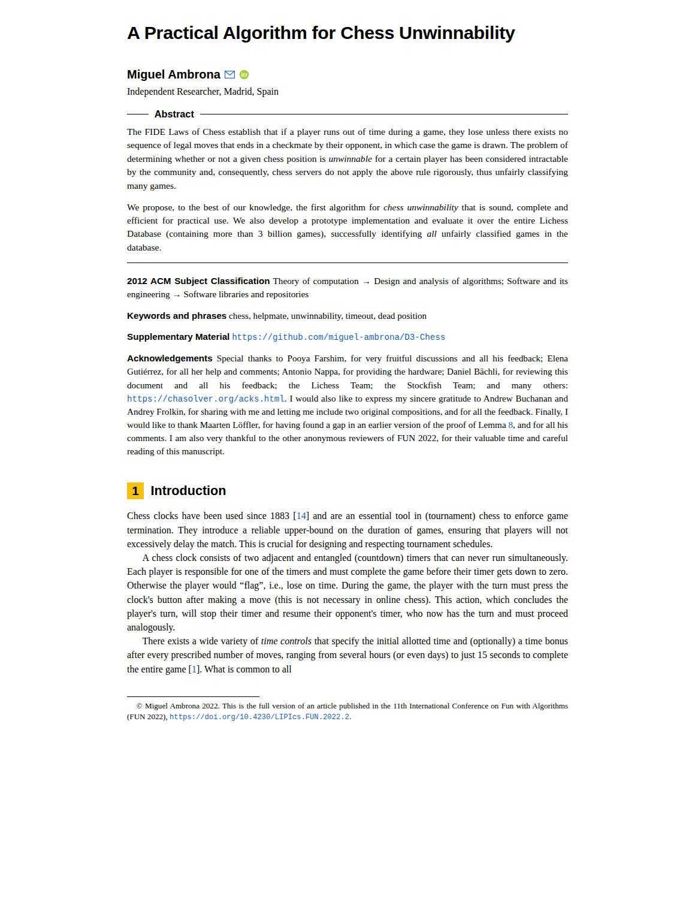A Practical Algorithm for Chess Unwinnability
Miguel Ambrona iD
Independent Researcher, Madrid, Spain
Abstract
The FIDE Laws of Chess establish that if a player runs out of time during a game, they lose unless there exists no sequence of legal moves that ends in a checkmate by their opponent, in which case the game is drawn. The problem of determining whether or not a given chess position is unwinnable for a certain player has been considered intractable by the community and, consequently, chess servers do not apply the above rule rigorously, thus unfairly classifying many games.
We propose, to the best of our knowledge, the first algorithm for chess unwinnability that is sound, complete and efficient for practical use. We also develop a prototype implementation and evaluate it over the entire Lichess Database (containing more than 3 billion games), successfully identifying all unfairly classified games in the database.
2012 ACM Subject Classification Theory of computation → Design and analysis of algorithms; Software and its engineering → Software libraries and repositories
Keywords and phrases chess, helpmate, unwinnability, timeout, dead position
Supplementary Material https://github.com/miguel-ambrona/D3-Chess
Acknowledgements Special thanks to Pooya Farshim, for very fruitful discussions and all his feedback; Elena Gutiérrez, for all her help and comments; Antonio Nappa, for providing the hardware; Daniel Bächli, for reviewing this document and all his feedback; the Lichess Team; the Stockfish Team; and many others: https://chasolver.org/acks.html. I would also like to express my sincere gratitude to Andrew Buchanan and Andrey Frolkin, for sharing with me and letting me include two original compositions, and for all the feedback. Finally, I would like to thank Maarten Löffler, for having found a gap in an earlier version of the proof of Lemma 8, and for all his comments. I am also very thankful to the other anonymous reviewers of FUN 2022, for their valuable time and careful reading of this manuscript.
1 Introduction
Chess clocks have been used since 1883 [14] and are an essential tool in (tournament) chess to enforce game termination. They introduce a reliable upper-bound on the duration of games, ensuring that players will not excessively delay the match. This is crucial for designing and respecting tournament schedules.
A chess clock consists of two adjacent and entangled (countdown) timers that can never run simultaneously. Each player is responsible for one of the timers and must complete the game before their timer gets down to zero. Otherwise the player would “flag”, i.e., lose on time. During the game, the player with the turn must press the clock's button after making a move (this is not necessary in online chess). This action, which concludes the player's turn, will stop their timer and resume their opponent's timer, who now has the turn and must proceed analogously.
There exists a wide variety of time controls that specify the initial allotted time and (optionally) a time bonus after every prescribed number of moves, ranging from several hours (or even days) to just 15 seconds to complete the entire game [1]. What is common to all
© Miguel Ambrona 2022. This is the full version of an article published in the 11th International Conference on Fun with Algorithms (FUN 2022), https://doi.org/10.4230/LIPIcs.FUN.2022.2.